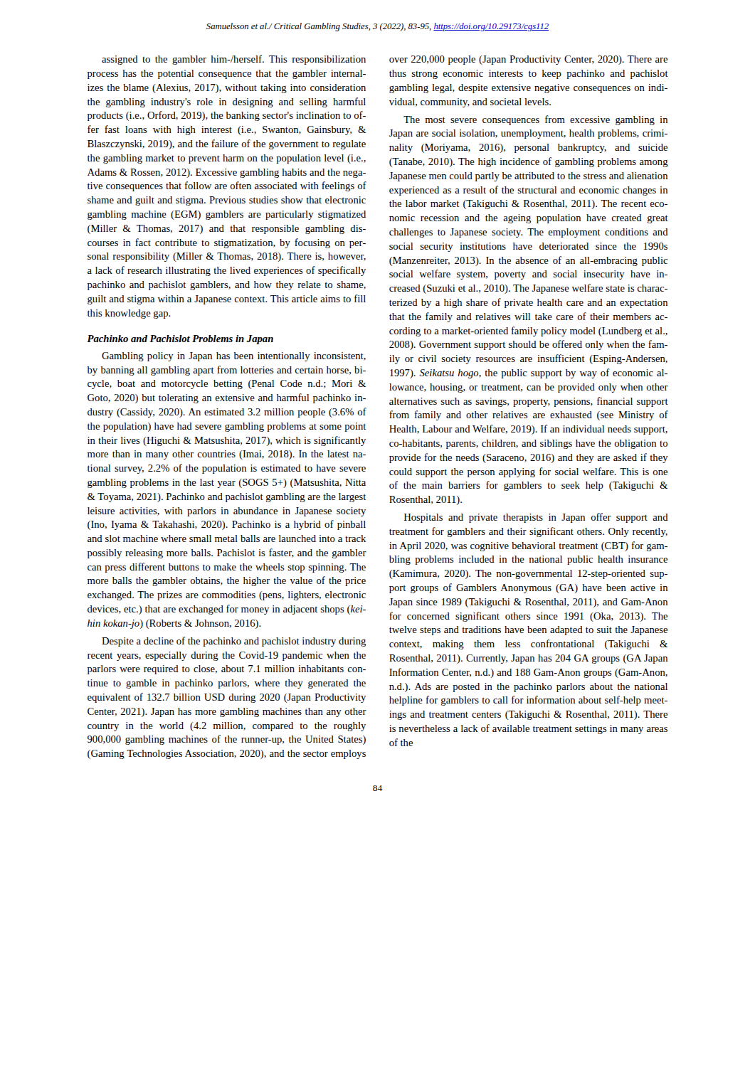Samuelsson et al./ Critical Gambling Studies, 3 (2022), 83-95, https://doi.org/10.29173/cgs112
assigned to the gambler him-/herself. This responsibilization process has the potential consequence that the gambler internalizes the blame (Alexius, 2017), without taking into consideration the gambling industry's role in designing and selling harmful products (i.e., Orford, 2019), the banking sector's inclination to offer fast loans with high interest (i.e., Swanton, Gainsbury, & Blaszczynski, 2019), and the failure of the government to regulate the gambling market to prevent harm on the population level (i.e., Adams & Rossen, 2012). Excessive gambling habits and the negative consequences that follow are often associated with feelings of shame and guilt and stigma. Previous studies show that electronic gambling machine (EGM) gamblers are particularly stigmatized (Miller & Thomas, 2017) and that responsible gambling discourses in fact contribute to stigmatization, by focusing on personal responsibility (Miller & Thomas, 2018). There is, however, a lack of research illustrating the lived experiences of specifically pachinko and pachislot gamblers, and how they relate to shame, guilt and stigma within a Japanese context. This article aims to fill this knowledge gap.
Pachinko and Pachislot Problems in Japan
Gambling policy in Japan has been intentionally inconsistent, by banning all gambling apart from lotteries and certain horse, bicycle, boat and motorcycle betting (Penal Code n.d.; Mori & Goto, 2020) but tolerating an extensive and harmful pachinko industry (Cassidy, 2020). An estimated 3.2 million people (3.6% of the population) have had severe gambling problems at some point in their lives (Higuchi & Matsushita, 2017), which is significantly more than in many other countries (Imai, 2018). In the latest national survey, 2.2% of the population is estimated to have severe gambling problems in the last year (SOGS 5+) (Matsushita, Nitta & Toyama, 2021). Pachinko and pachislot gambling are the largest leisure activities, with parlors in abundance in Japanese society (Ino, Iyama & Takahashi, 2020). Pachinko is a hybrid of pinball and slot machine where small metal balls are launched into a track possibly releasing more balls. Pachislot is faster, and the gambler can press different buttons to make the wheels stop spinning. The more balls the gambler obtains, the higher the value of the price exchanged. The prizes are commodities (pens, lighters, electronic devices, etc.) that are exchanged for money in adjacent shops (keihin kokan-jo) (Roberts & Johnson, 2016).
Despite a decline of the pachinko and pachislot industry during recent years, especially during the Covid-19 pandemic when the parlors were required to close, about 7.1 million inhabitants continue to gamble in pachinko parlors, where they generated the equivalent of 132.7 billion USD during 2020 (Japan Productivity Center, 2021). Japan has more gambling machines than any other country in the world (4.2 million, compared to the roughly 900,000 gambling machines of the runner-up, the United States) (Gaming Technologies Association, 2020), and the sector employs over 220,000 people (Japan Productivity Center, 2020). There are thus strong economic interests to keep pachinko and pachislot gambling legal, despite extensive negative consequences on individual, community, and societal levels.
The most severe consequences from excessive gambling in Japan are social isolation, unemployment, health problems, criminality (Moriyama, 2016), personal bankruptcy, and suicide (Tanabe, 2010). The high incidence of gambling problems among Japanese men could partly be attributed to the stress and alienation experienced as a result of the structural and economic changes in the labor market (Takiguchi & Rosenthal, 2011). The recent economic recession and the ageing population have created great challenges to Japanese society. The employment conditions and social security institutions have deteriorated since the 1990s (Manzenreiter, 2013). In the absence of an all-embracing public social welfare system, poverty and social insecurity have increased (Suzuki et al., 2010). The Japanese welfare state is characterized by a high share of private health care and an expectation that the family and relatives will take care of their members according to a market-oriented family policy model (Lundberg et al., 2008). Government support should be offered only when the family or civil society resources are insufficient (Esping-Andersen, 1997). Seikatsu hogo, the public support by way of economic allowance, housing, or treatment, can be provided only when other alternatives such as savings, property, pensions, financial support from family and other relatives are exhausted (see Ministry of Health, Labour and Welfare, 2019). If an individual needs support, co-habitants, parents, children, and siblings have the obligation to provide for the needs (Saraceno, 2016) and they are asked if they could support the person applying for social welfare. This is one of the main barriers for gamblers to seek help (Takiguchi & Rosenthal, 2011).
Hospitals and private therapists in Japan offer support and treatment for gamblers and their significant others. Only recently, in April 2020, was cognitive behavioral treatment (CBT) for gambling problems included in the national public health insurance (Kamimura, 2020). The non-governmental 12-step-oriented support groups of Gamblers Anonymous (GA) have been active in Japan since 1989 (Takiguchi & Rosenthal, 2011), and Gam-Anon for concerned significant others since 1991 (Oka, 2013). The twelve steps and traditions have been adapted to suit the Japanese context, making them less confrontational (Takiguchi & Rosenthal, 2011). Currently, Japan has 204 GA groups (GA Japan Information Center, n.d.) and 188 Gam-Anon groups (Gam-Anon, n.d.). Ads are posted in the pachinko parlors about the national helpline for gamblers to call for information about self-help meetings and treatment centers (Takiguchi & Rosenthal, 2011). There is nevertheless a lack of available treatment settings in many areas of the
84